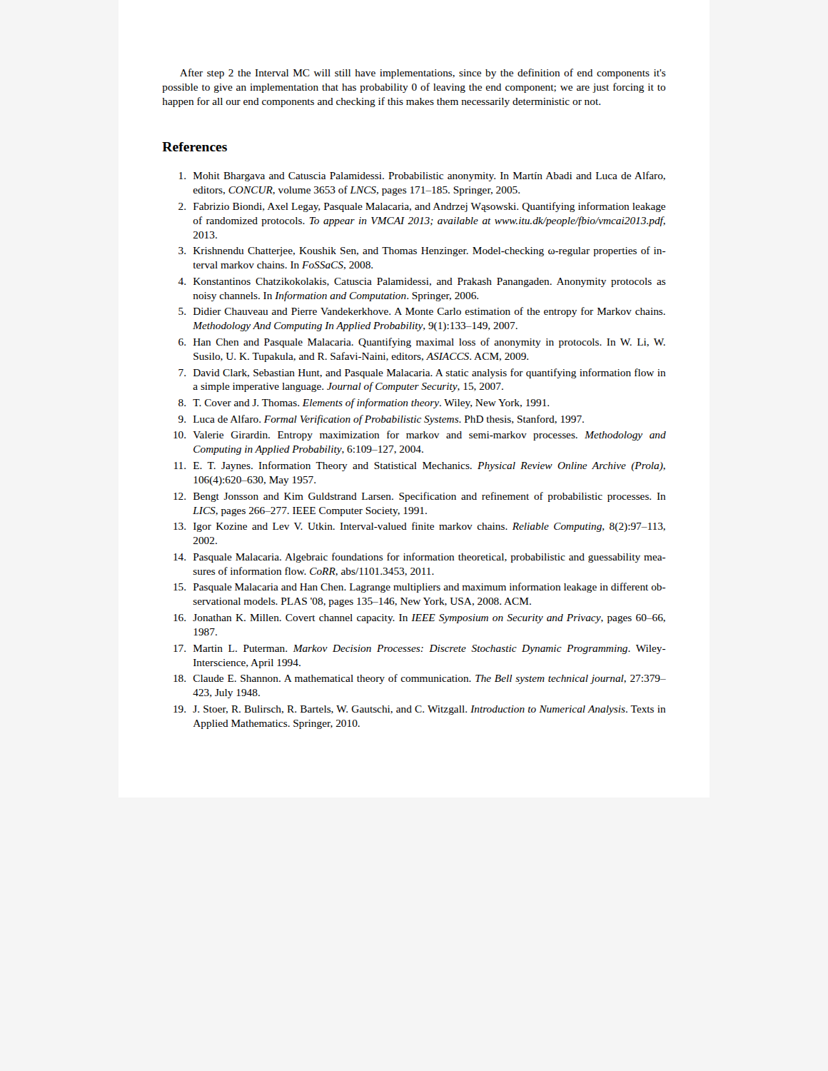After step 2 the Interval MC will still have implementations, since by the definition of end components it's possible to give an implementation that has probability 0 of leaving the end component; we are just forcing it to happen for all our end components and checking if this makes them necessarily deterministic or not.
References
Mohit Bhargava and Catuscia Palamidessi. Probabilistic anonymity. In Martín Abadi and Luca de Alfaro, editors, CONCUR, volume 3653 of LNCS, pages 171–185. Springer, 2005.
Fabrizio Biondi, Axel Legay, Pasquale Malacaria, and Andrzej Wąsowski. Quantifying information leakage of randomized protocols. To appear in VMCAI 2013; available at www.itu.dk/people/fbio/vmcai2013.pdf, 2013.
Krishnendu Chatterjee, Koushik Sen, and Thomas Henzinger. Model-checking ω-regular properties of interval markov chains. In FoSSaCS, 2008.
Konstantinos Chatzikokolakis, Catuscia Palamidessi, and Prakash Panangaden. Anonymity protocols as noisy channels. In Information and Computation. Springer, 2006.
Didier Chauveau and Pierre Vandekerkhove. A Monte Carlo estimation of the entropy for Markov chains. Methodology And Computing In Applied Probability, 9(1):133–149, 2007.
Han Chen and Pasquale Malacaria. Quantifying maximal loss of anonymity in protocols. In W. Li, W. Susilo, U. K. Tupakula, and R. Safavi-Naini, editors, ASIACCS. ACM, 2009.
David Clark, Sebastian Hunt, and Pasquale Malacaria. A static analysis for quantifying information flow in a simple imperative language. Journal of Computer Security, 15, 2007.
T. Cover and J. Thomas. Elements of information theory. Wiley, New York, 1991.
Luca de Alfaro. Formal Verification of Probabilistic Systems. PhD thesis, Stanford, 1997.
Valerie Girardin. Entropy maximization for markov and semi-markov processes. Methodology and Computing in Applied Probability, 6:109–127, 2004.
E. T. Jaynes. Information Theory and Statistical Mechanics. Physical Review Online Archive (Prola), 106(4):620–630, May 1957.
Bengt Jonsson and Kim Guldstrand Larsen. Specification and refinement of probabilistic processes. In LICS, pages 266–277. IEEE Computer Society, 1991.
Igor Kozine and Lev V. Utkin. Interval-valued finite markov chains. Reliable Computing, 8(2):97–113, 2002.
Pasquale Malacaria. Algebraic foundations for information theoretical, probabilistic and guessability measures of information flow. CoRR, abs/1101.3453, 2011.
Pasquale Malacaria and Han Chen. Lagrange multipliers and maximum information leakage in different observational models. PLAS '08, pages 135–146, New York, USA, 2008. ACM.
Jonathan K. Millen. Covert channel capacity. In IEEE Symposium on Security and Privacy, pages 60–66, 1987.
Martin L. Puterman. Markov Decision Processes: Discrete Stochastic Dynamic Programming. Wiley-Interscience, April 1994.
Claude E. Shannon. A mathematical theory of communication. The Bell system technical journal, 27:379–423, July 1948.
J. Stoer, R. Bulirsch, R. Bartels, W. Gautschi, and C. Witzgall. Introduction to Numerical Analysis. Texts in Applied Mathematics. Springer, 2010.